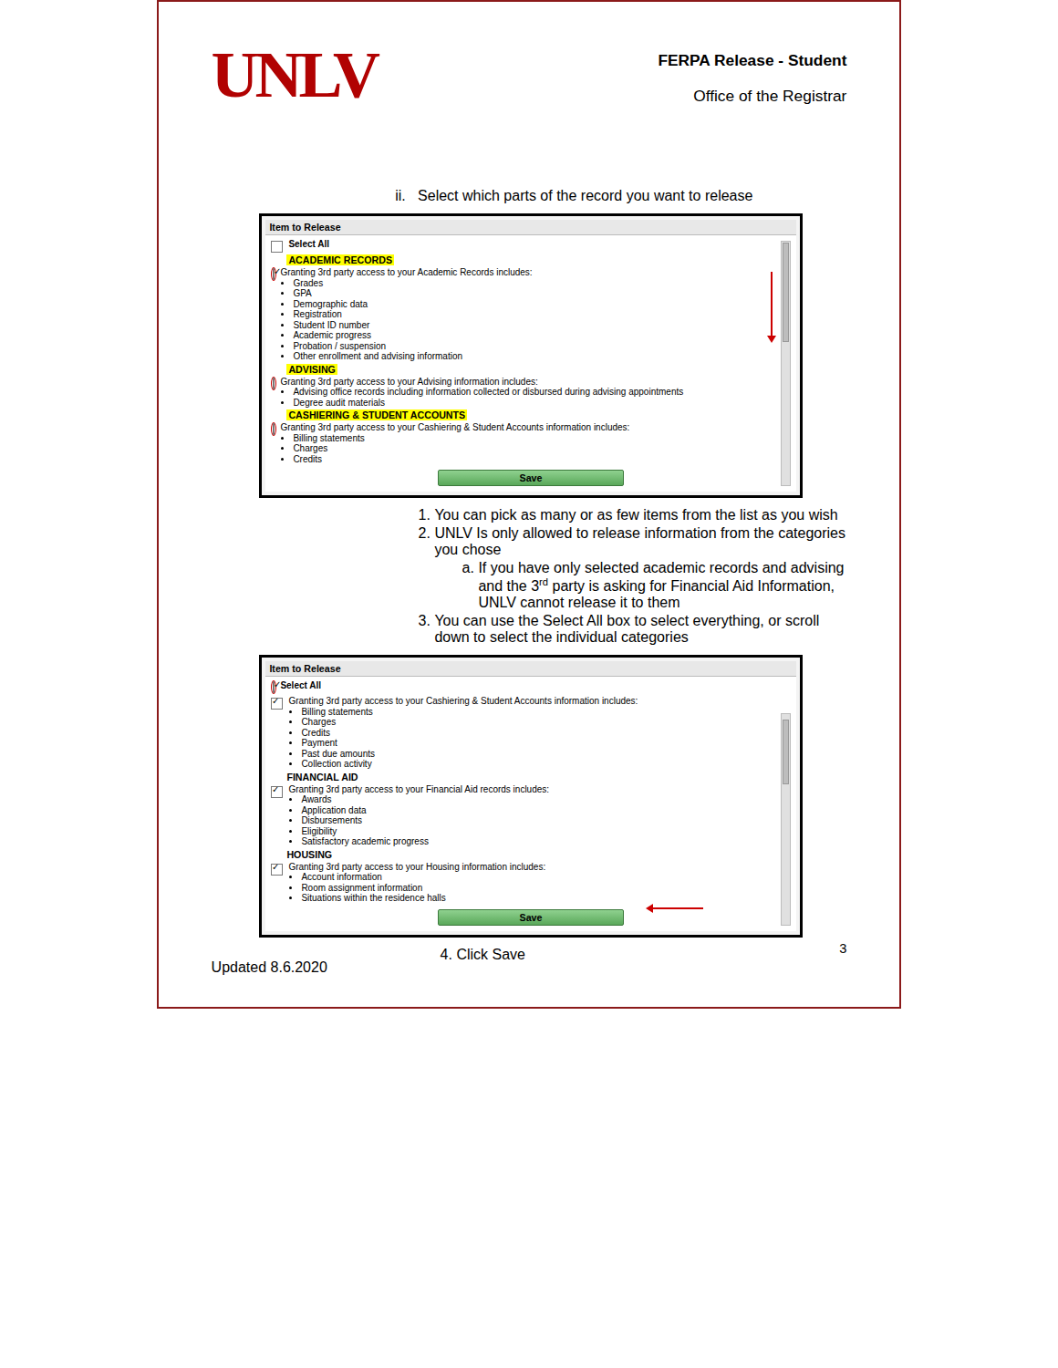UNLV
FERPA Release - Student
Office of the Registrar
ii. Select which parts of the record you want to release
Item to Release
Select All
ACADEMIC RECORDS
Granting 3rd party access to your Academic Records includes:
Grades
GPA
Demographic data
Registration
Student ID number
Academic progress
Probation / suspension
Other enrollment and advising information
ADVISING
Granting 3rd party access to your Advising information includes:
Advising office records including information collected or disbursed during advising appointments
Degree audit materials
CASHIERING & STUDENT ACCOUNTS
Granting 3rd party access to your Cashiering & Student Accounts information includes:
Billing statements
Charges
Credits
Save
You can pick as many or as few items from the list as you wish
UNLV Is only allowed to release information from the categories you chose
If you have only selected academic records and advising and the 3rd party is asking for Financial Aid Information, UNLV cannot release it to them
You can use the Select All box to select everything, or scroll down to select the individual categories
Item to Release
Select All
Granting 3rd party access to your Cashiering & Student Accounts information includes:
Billing statements
Charges
Credits
Payment
Past due amounts
Collection activity
FINANCIAL AID
Granting 3rd party access to your Financial Aid records includes:
Awards
Application data
Disbursements
Eligibility
Satisfactory academic progress
HOUSING
Granting 3rd party access to your Housing information includes:
Account information
Room assignment information
Situations within the residence halls
Save
Click Save
3
Updated 8.6.2020